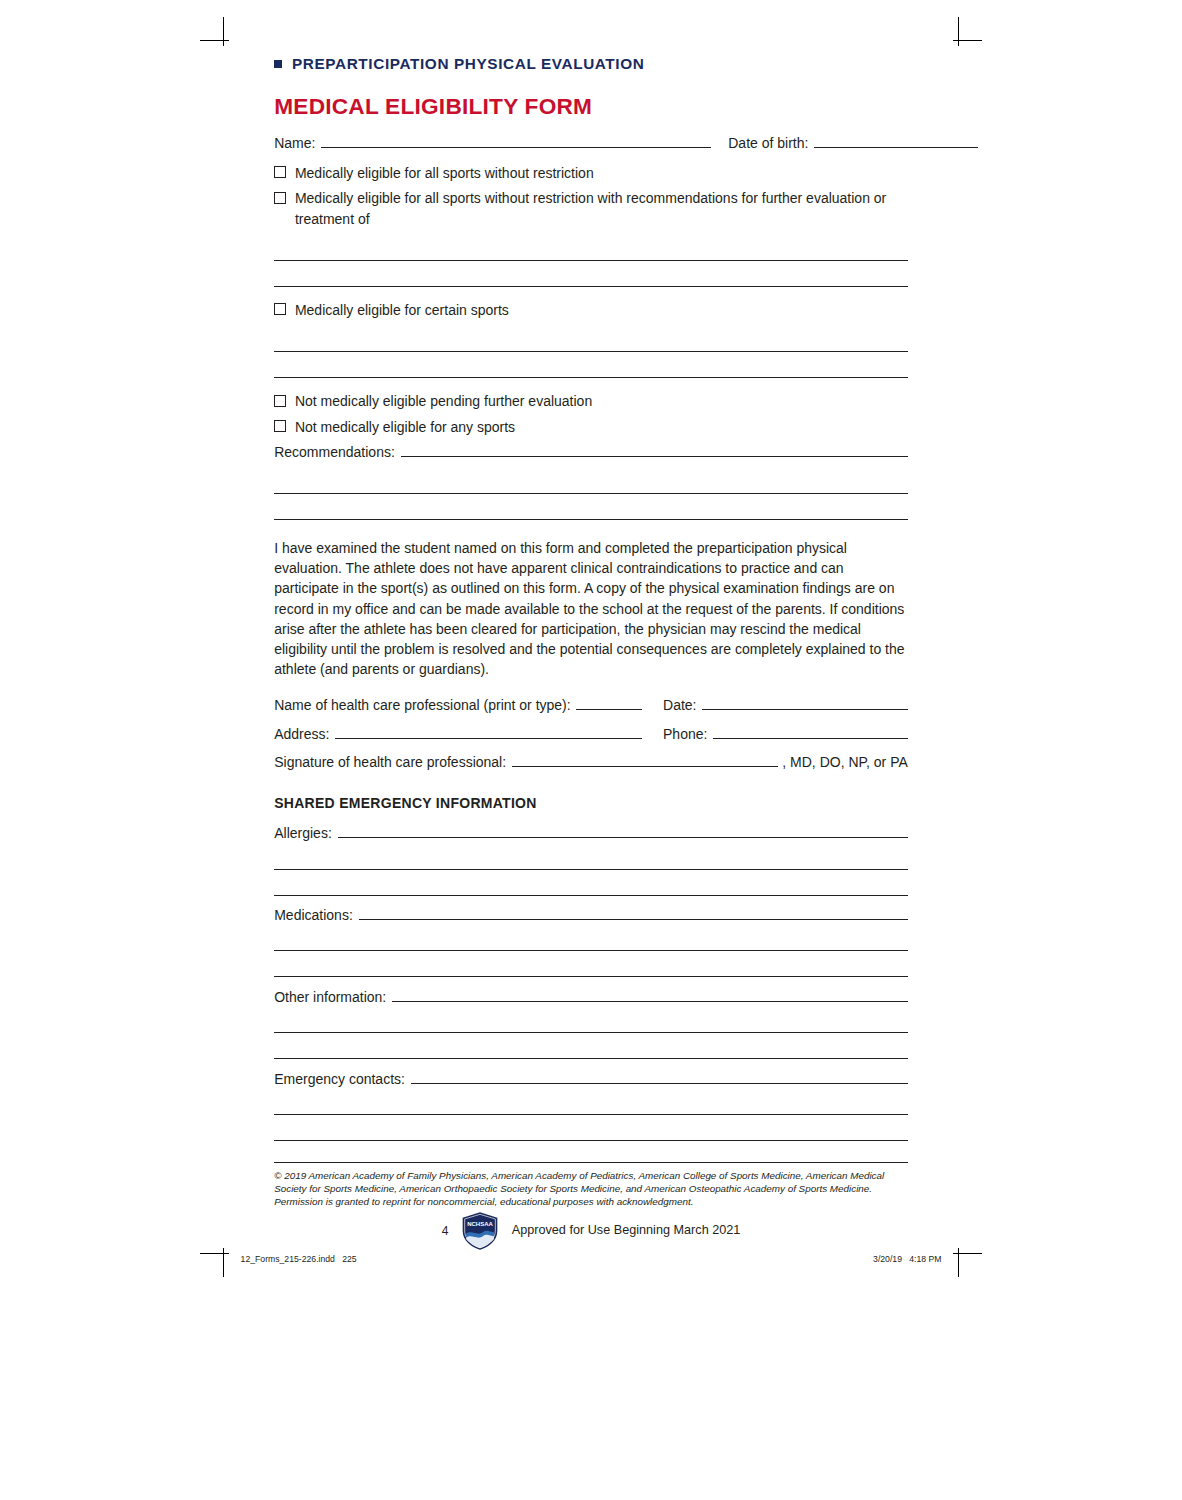Preparticipation Physical Evaluation
Medical Eligibility Form
Name:
Date of birth:
Medically eligible for all sports without restriction
Medically eligible for all sports without restriction with recommendations for further evaluation or treatment of
Medically eligible for certain sports
Not medically eligible pending further evaluation
Not medically eligible for any sports
Recommendations:
I have examined the student named on this form and completed the preparticipation physical evaluation. The athlete does not have apparent clinical contraindications to practice and can participate in the sport(s) as outlined on this form. A copy of the physical examination findings are on record in my office and can be made available to the school at the request of the parents. If conditions arise after the athlete has been cleared for participation, the physician may rescind the medical eligibility until the problem is resolved and the potential consequences are completely explained to the athlete (and parents or guardians).
Name of health care professional (print or type):
Date:
Address:
Phone:
Signature of health care professional: , MD, DO, NP, or PA
Shared Emergency Information
Allergies:
Medications:
Other information:
Emergency contacts:
© 2019 American Academy of Family Physicians, American Academy of Pediatrics, American College of Sports Medicine, American Medical Society for Sports Medicine, American Orthopaedic Society for Sports Medicine, and American Osteopathic Academy of Sports Medicine. Permission is granted to reprint for noncommercial, educational purposes with acknowledgment.
4 NCHSAA Approved for Use Beginning March 2021
12_Forms_215-226.indd 225 3/20/19 4:18 PM